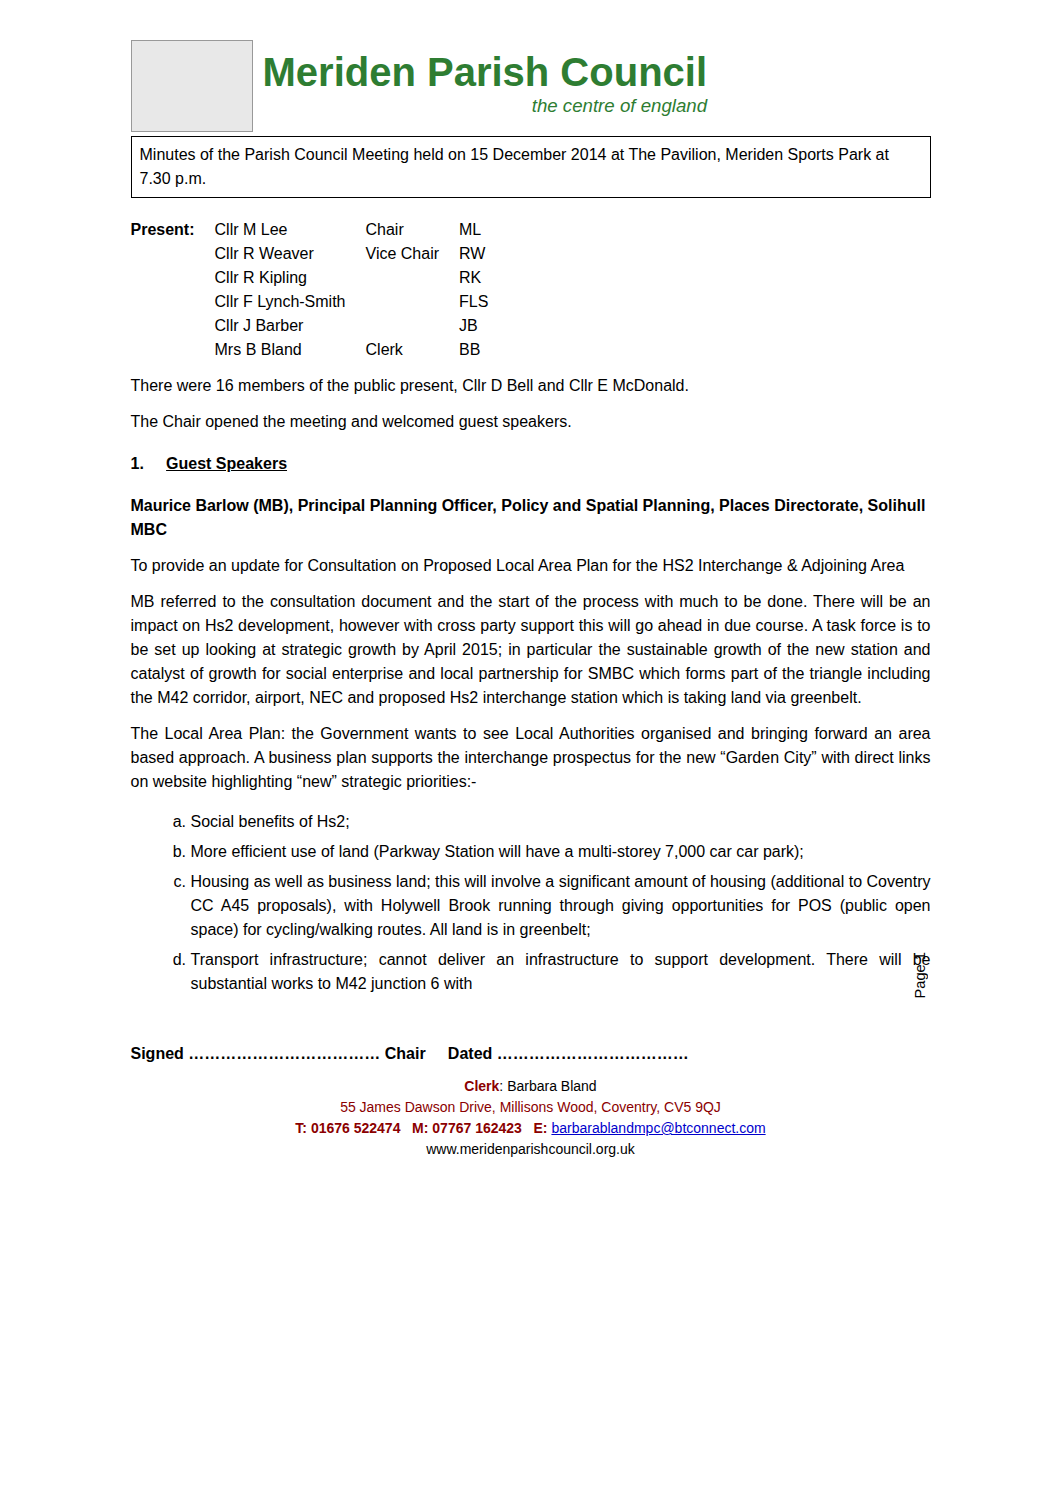Meriden Parish Council
the centre of england
Minutes of the Parish Council Meeting held on 15 December 2014 at The Pavilion, Meriden Sports Park at 7.30 p.m.
| Present: | Cllr M Lee | Chair | ML |
| | Cllr R Weaver | Vice Chair | RW |
| | Cllr R Kipling | | RK |
| | Cllr F Lynch-Smith | | FLS |
| | Cllr J Barber | | JB |
| | Mrs B Bland | Clerk | BB |
There were 16 members of the public present, Cllr D Bell and Cllr E McDonald.
The Chair opened the meeting and welcomed guest speakers.
1. Guest Speakers
Maurice Barlow (MB), Principal Planning Officer, Policy and Spatial Planning, Places Directorate, Solihull MBC
To provide an update for Consultation on Proposed Local Area Plan for the HS2 Interchange & Adjoining Area
MB referred to the consultation document and the start of the process with much to be done. There will be an impact on Hs2 development, however with cross party support this will go ahead in due course. A task force is to be set up looking at strategic growth by April 2015; in particular the sustainable growth of the new station and catalyst of growth for social enterprise and local partnership for SMBC which forms part of the triangle including the M42 corridor, airport, NEC and proposed Hs2 interchange station which is taking land via greenbelt.
The Local Area Plan: the Government wants to see Local Authorities organised and bringing forward an area based approach. A business plan supports the interchange prospectus for the new “Garden City” with direct links on website highlighting “new” strategic priorities:-
Social benefits of Hs2;
More efficient use of land (Parkway Station will have a multi-storey 7,000 car car park);
Housing as well as business land; this will involve a significant amount of housing (additional to Coventry CC A45 proposals), with Holywell Brook running through giving opportunities for POS (public open space) for cycling/walking routes. All land is in greenbelt;
Transport infrastructure; cannot deliver an infrastructure to support development. There will be substantial works to M42 junction 6 with
Page 1
Signed ……………………………… Chair Dated ………………………………
Clerk: Barbara Bland
55 James Dawson Drive, Millisons Wood, Coventry, CV5 9QJ
T: 01676 522474 M: 07767 162423 E: barbarablandmpc@btconnect.com
www.meridenparishcouncil.org.uk